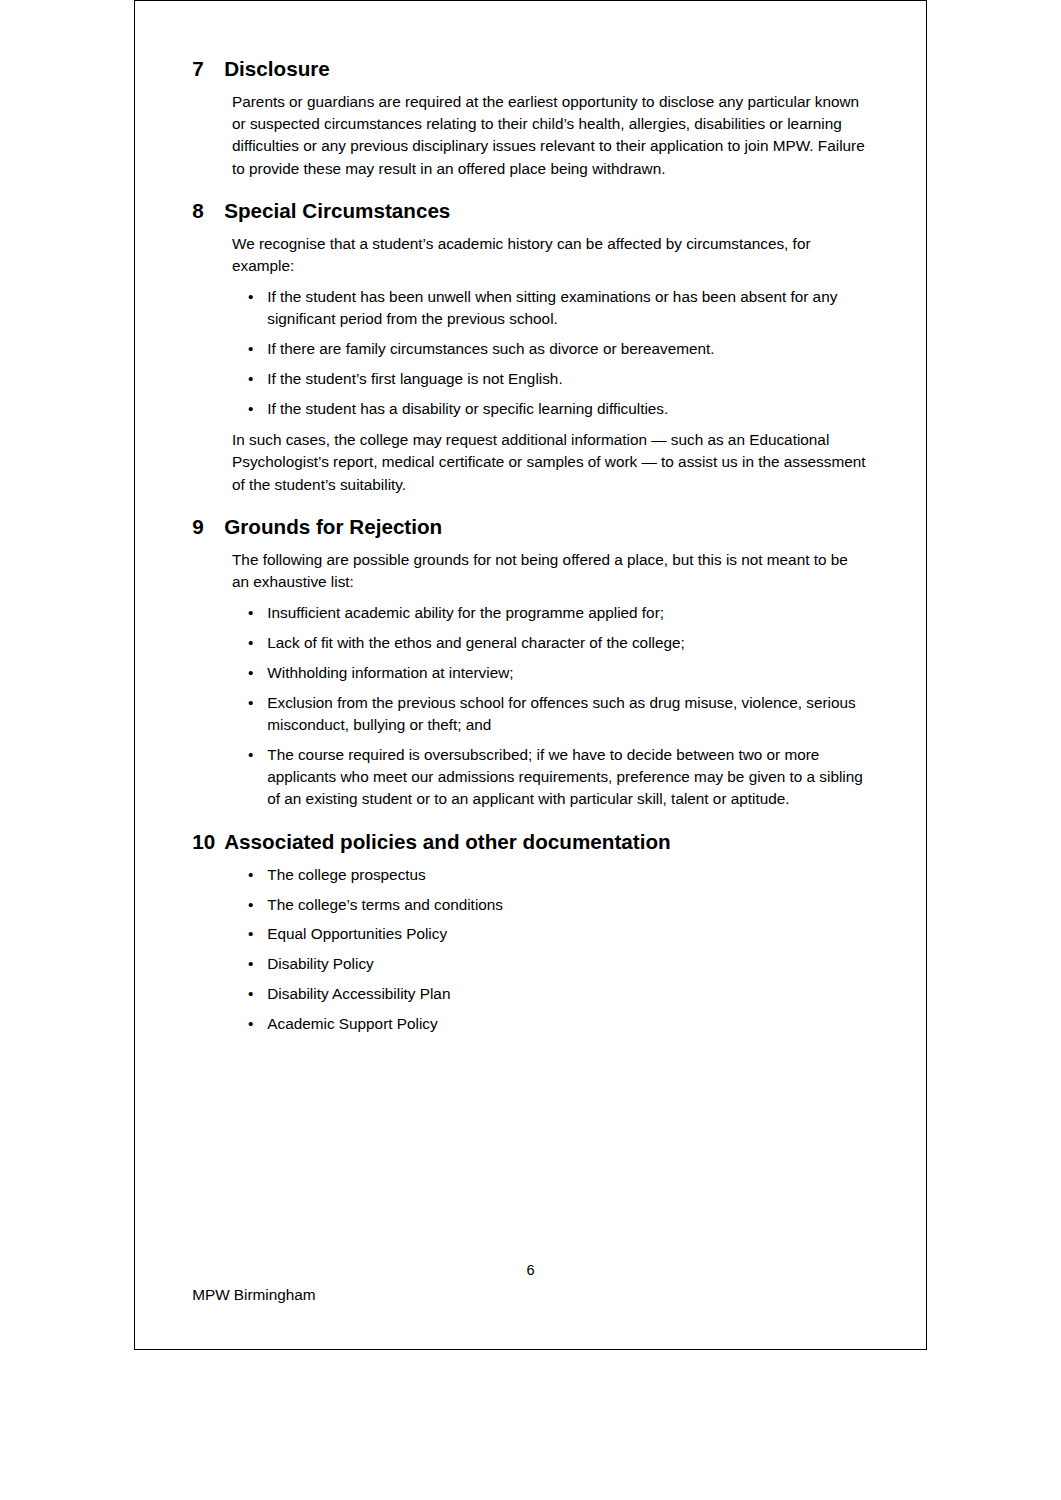7 Disclosure
Parents or guardians are required at the earliest opportunity to disclose any particular known or suspected circumstances relating to their child’s health, allergies, disabilities or learning difficulties or any previous disciplinary issues relevant to their application to join MPW. Failure to provide these may result in an offered place being withdrawn.
8 Special Circumstances
We recognise that a student’s academic history can be affected by circumstances, for example:
If the student has been unwell when sitting examinations or has been absent for any significant period from the previous school.
If there are family circumstances such as divorce or bereavement.
If the student’s first language is not English.
If the student has a disability or specific learning difficulties.
In such cases, the college may request additional information — such as an Educational Psychologist’s report, medical certificate or samples of work — to assist us in the assessment of the student’s suitability.
9 Grounds for Rejection
The following are possible grounds for not being offered a place, but this is not meant to be an exhaustive list:
Insufficient academic ability for the programme applied for;
Lack of fit with the ethos and general character of the college;
Withholding information at interview;
Exclusion from the previous school for offences such as drug misuse, violence, serious misconduct, bullying or theft; and
The course required is oversubscribed; if we have to decide between two or more applicants who meet our admissions requirements, preference may be given to a sibling of an existing student or to an applicant with particular skill, talent or aptitude.
10 Associated policies and other documentation
The college prospectus
The college’s terms and conditions
Equal Opportunities Policy
Disability Policy
Disability Accessibility Plan
Academic Support Policy
6
MPW Birmingham